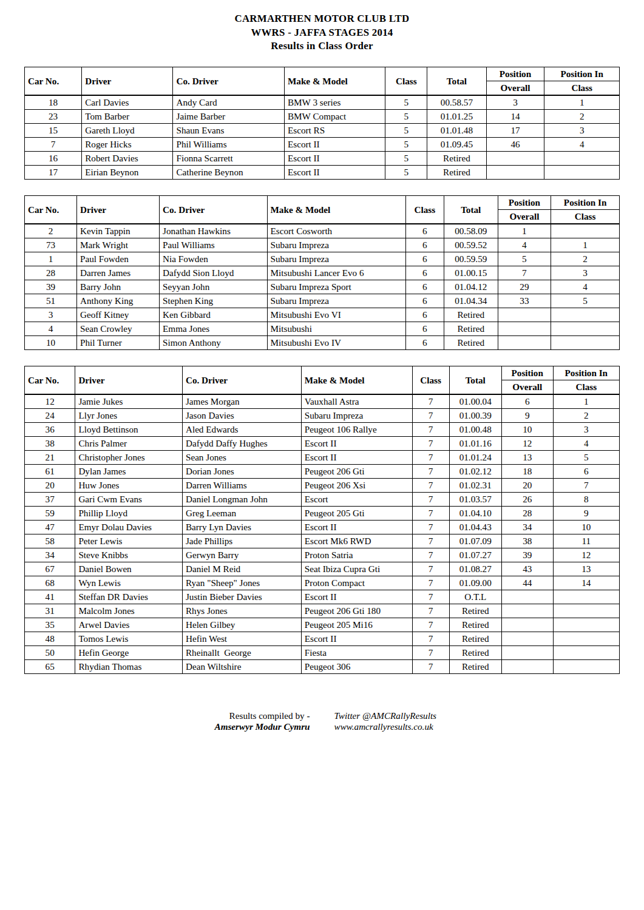CARMARTHEN MOTOR CLUB LTD
WWRS - JAFFA STAGES 2014
Results in Class Order
Class 5 results
| Car No. | Driver | Co. Driver | Make & Model | Class | Total | Position | Position In |
| --- | --- | --- | --- | --- | --- | --- | --- |
| Overall | Class |
| 18 | Carl Davies | Andy Card | BMW 3 series | 5 | 00.58.57 | 3 | 1 |
| 23 | Tom Barber | Jaime Barber | BMW Compact | 5 | 01.01.25 | 14 | 2 |
| 15 | Gareth Lloyd | Shaun Evans | Escort RS | 5 | 01.01.48 | 17 | 3 |
| 7 | Roger Hicks | Phil Williams | Escort II | 5 | 01.09.45 | 46 | 4 |
| 16 | Robert Davies | Fionna Scarrett | Escort II | 5 | Retired | | |
| 17 | Eirian Beynon | Catherine Beynon | Escort II | 5 | Retired | | |
Class 6 results
| Car No. | Driver | Co. Driver | Make & Model | Class | Total | Position | Position In |
| --- | --- | --- | --- | --- | --- | --- | --- |
| Overall | Class |
| 2 | Kevin Tappin | Jonathan Hawkins | Escort Cosworth | 6 | 00.58.09 | 1 | |
| 73 | Mark Wright | Paul Williams | Subaru Impreza | 6 | 00.59.52 | 4 | 1 |
| 1 | Paul Fowden | Nia Fowden | Subaru Impreza | 6 | 00.59.59 | 5 | 2 |
| 28 | Darren James | Dafydd Sion Lloyd | Mitsubushi Lancer Evo 6 | 6 | 01.00.15 | 7 | 3 |
| 39 | Barry John | Seyyan John | Subaru Impreza Sport | 6 | 01.04.12 | 29 | 4 |
| 51 | Anthony King | Stephen King | Subaru Impreza | 6 | 01.04.34 | 33 | 5 |
| 3 | Geoff Kitney | Ken Gibbard | Mitsubushi Evo VI | 6 | Retired | | |
| 4 | Sean Crowley | Emma Jones | Mitsubushi | 6 | Retired | | |
| 10 | Phil Turner | Simon Anthony | Mitsubushi Evo IV | 6 | Retired | | |
Class 7 results
| Car No. | Driver | Co. Driver | Make & Model | Class | Total | Position | Position In |
| --- | --- | --- | --- | --- | --- | --- | --- |
| Overall | Class |
| 12 | Jamie Jukes | James Morgan | Vauxhall Astra | 7 | 01.00.04 | 6 | 1 |
| 24 | Llyr Jones | Jason Davies | Subaru Impreza | 7 | 01.00.39 | 9 | 2 |
| 36 | Lloyd Bettinson | Aled Edwards | Peugeot 106 Rallye | 7 | 01.00.48 | 10 | 3 |
| 38 | Chris Palmer | Dafydd Daffy Hughes | Escort II | 7 | 01.01.16 | 12 | 4 |
| 21 | Christopher Jones | Sean Jones | Escort II | 7 | 01.01.24 | 13 | 5 |
| 61 | Dylan James | Dorian Jones | Peugeot 206 Gti | 7 | 01.02.12 | 18 | 6 |
| 20 | Huw Jones | Darren Williams | Peugeot 206 Xsi | 7 | 01.02.31 | 20 | 7 |
| 37 | Gari Cwm Evans | Daniel Longman John | Escort | 7 | 01.03.57 | 26 | 8 |
| 59 | Phillip Lloyd | Greg Leeman | Peugeot 205 Gti | 7 | 01.04.10 | 28 | 9 |
| 47 | Emyr Dolau Davies | Barry Lyn Davies | Escort II | 7 | 01.04.43 | 34 | 10 |
| 58 | Peter Lewis | Jade Phillips | Escort Mk6 RWD | 7 | 01.07.09 | 38 | 11 |
| 34 | Steve Knibbs | Gerwyn Barry | Proton Satria | 7 | 01.07.27 | 39 | 12 |
| 67 | Daniel Bowen | Daniel M Reid | Seat Ibiza Cupra Gti | 7 | 01.08.27 | 43 | 13 |
| 68 | Wyn Lewis | Ryan "Sheep" Jones | Proton Compact | 7 | 01.09.00 | 44 | 14 |
| 41 | Steffan DR Davies | Justin Bieber Davies | Escort II | 7 | O.T.L | | |
| 31 | Malcolm Jones | Rhys Jones | Peugeot 206 Gti 180 | 7 | Retired | | |
| 35 | Arwel Davies | Helen Gilbey | Peugeot 205 Mi16 | 7 | Retired | | |
| 48 | Tomos Lewis | Hefin West | Escort II | 7 | Retired | | |
| 50 | Hefin George | Rheinallt George | Fiesta | 7 | Retired | | |
| 65 | Rhydian Thomas | Dean Wiltshire | Peugeot 306 | 7 | Retired | | |
Results compiled by -
Amserwyr Modur Cymru
Twitter @AMCRallyResults
www.amcrallyresults.co.uk